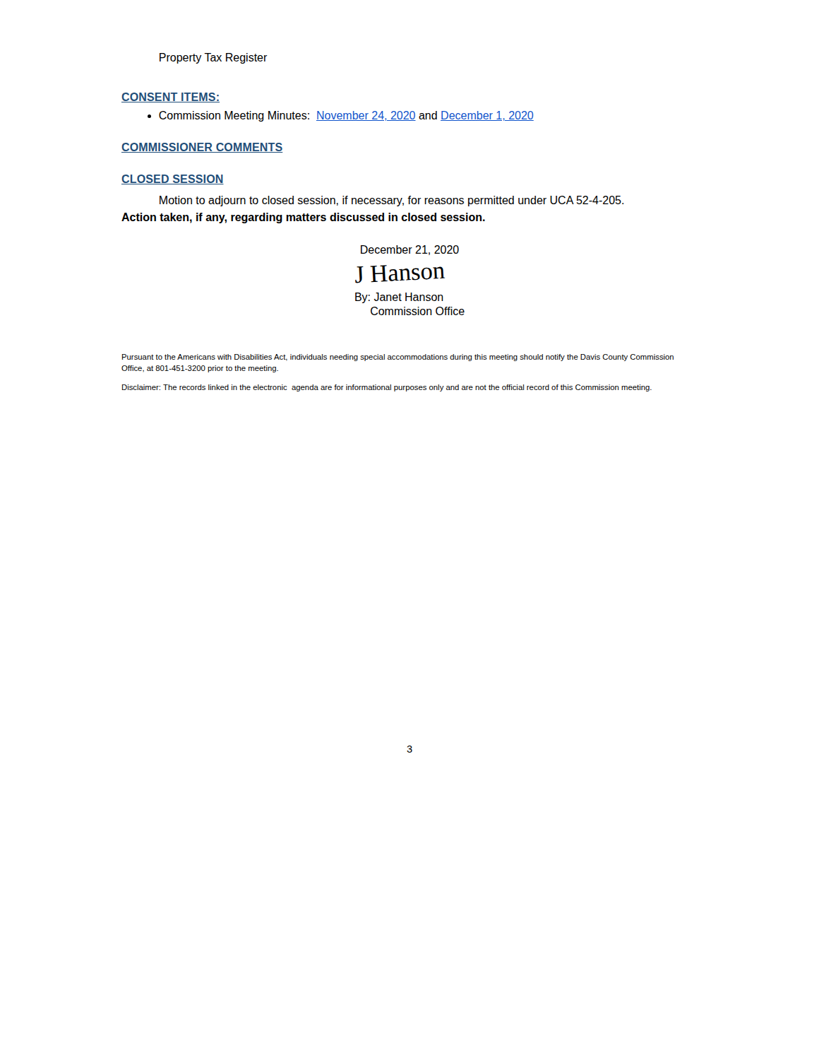Property Tax Register
CONSENT ITEMS:
Commission Meeting Minutes: November 24, 2020 and December 1, 2020
COMMISSIONER COMMENTS
CLOSED SESSION
Motion to adjourn to closed session, if necessary, for reasons permitted under UCA 52-4-205.
Action taken, if any, regarding matters discussed in closed session.
December 21, 2020
J Hanson
By: Janet Hanson
Commission Office
Pursuant to the Americans with Disabilities Act, individuals needing special accommodations during this meeting should notify the Davis County Commission Office, at 801-451-3200 prior to the meeting.
Disclaimer: The records linked in the electronic agenda are for informational purposes only and are not the official record of this Commission meeting.
3